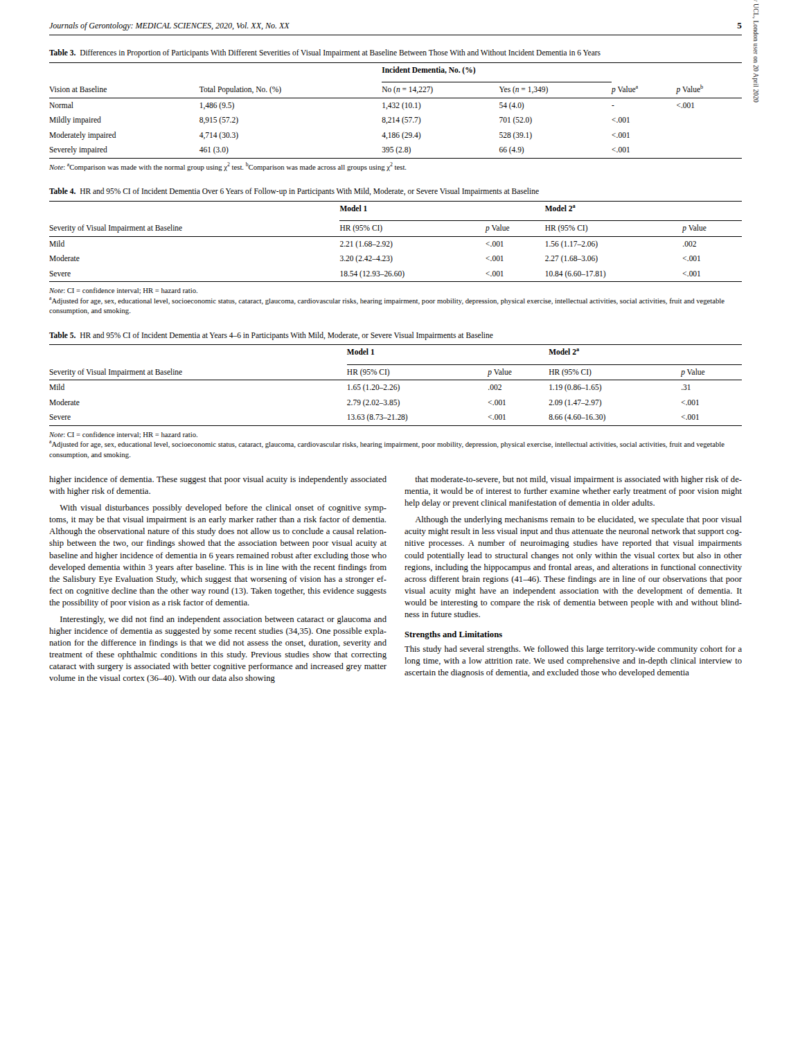Journals of Gerontology: MEDICAL SCIENCES, 2020, Vol. XX, No. XX 5
Downloaded from https://academic.oup.com/biomedgerontology/article-abstract/doi/10.1093/gerona/glaa036/5733633 by UCL, London user on 20 April 2020
Table 3. Differences in Proportion of Participants With Different Severities of Visual Impairment at Baseline Between Those With and Without Incident Dementia in 6 Years
| | | Incident Dementia, No. (%) | | |
| --- | --- | --- | --- | --- |
| Vision at Baseline | Total Population, No. (%) | No ( n = 14,227) | Yes ( n = 1,349) | p Value a | p Value b |
| Normal | 1,486 (9.5) | 1,432 (10.1) | 54 (4.0) | - | <.001 |
| Mildly impaired | 8,915 (57.2) | 8,214 (57.7) | 701 (52.0) | <.001 | |
| Moderately impaired | 4,714 (30.3) | 4,186 (29.4) | 528 (39.1) | <.001 | |
| Severely impaired | 461 (3.0) | 395 (2.8) | 66 (4.9) | <.001 | |
Note: aComparison was made with the normal group using χ2 test. bComparison was made across all groups using χ2 test.
Table 4. HR and 95% CI of Incident Dementia Over 6 Years of Follow-up in Participants With Mild, Moderate, or Severe Visual Impairments at Baseline
| | Model 1 | Model 2 a |
| --- | --- | --- |
| Severity of Visual Impairment at Baseline | HR (95% CI) | p Value | HR (95% CI) | p Value |
| Mild | 2.21 (1.68–2.92) | <.001 | 1.56 (1.17–2.06) | .002 |
| Moderate | 3.20 (2.42–4.23) | <.001 | 2.27 (1.68–3.06) | <.001 |
| Severe | 18.54 (12.93–26.60) | <.001 | 10.84 (6.60–17.81) | <.001 |
Note: CI = confidence interval; HR = hazard ratio.
aAdjusted for age, sex, educational level, socioeconomic status, cataract, glaucoma, cardiovascular risks, hearing impairment, poor mobility, depression, physical exercise, intellectual activities, social activities, fruit and vegetable consumption, and smoking.
Table 5. HR and 95% CI of Incident Dementia at Years 4–6 in Participants With Mild, Moderate, or Severe Visual Impairments at Baseline
| | Model 1 | Model 2 a |
| --- | --- | --- |
| Severity of Visual Impairment at Baseline | HR (95% CI) | p Value | HR (95% CI) | p Value |
| Mild | 1.65 (1.20–2.26) | .002 | 1.19 (0.86–1.65) | .31 |
| Moderate | 2.79 (2.02–3.85) | <.001 | 2.09 (1.47–2.97) | <.001 |
| Severe | 13.63 (8.73–21.28) | <.001 | 8.66 (4.60–16.30) | <.001 |
Note: CI = confidence interval; HR = hazard ratio.
aAdjusted for age, sex, educational level, socioeconomic status, cataract, glaucoma, cardiovascular risks, hearing impairment, poor mobility, depression, physical exercise, intellectual activities, social activities, fruit and vegetable consumption, and smoking.
higher incidence of dementia. These suggest that poor visual acuity is independently associated with higher risk of dementia.
With visual disturbances possibly developed before the clinical onset of cognitive symptoms, it may be that visual impairment is an early marker rather than a risk factor of dementia. Although the observational nature of this study does not allow us to conclude a causal relationship between the two, our findings showed that the association between poor visual acuity at baseline and higher incidence of dementia in 6 years remained robust after excluding those who developed dementia within 3 years after baseline. This is in line with the recent findings from the Salisbury Eye Evaluation Study, which suggest that worsening of vision has a stronger effect on cognitive decline than the other way round (13). Taken together, this evidence suggests the possibility of poor vision as a risk factor of dementia.
Interestingly, we did not find an independent association between cataract or glaucoma and higher incidence of dementia as suggested by some recent studies (34,35). One possible explanation for the difference in findings is that we did not assess the onset, duration, severity and treatment of these ophthalmic conditions in this study. Previous studies show that correcting cataract with surgery is associated with better cognitive performance and increased grey matter volume in the visual cortex (36–40). With our data also showing
that moderate-to-severe, but not mild, visual impairment is associated with higher risk of dementia, it would be of interest to further examine whether early treatment of poor vision might help delay or prevent clinical manifestation of dementia in older adults.
Although the underlying mechanisms remain to be elucidated, we speculate that poor visual acuity might result in less visual input and thus attenuate the neuronal network that support cognitive processes. A number of neuroimaging studies have reported that visual impairments could potentially lead to structural changes not only within the visual cortex but also in other regions, including the hippocampus and frontal areas, and alterations in functional connectivity across different brain regions (41–46). These findings are in line of our observations that poor visual acuity might have an independent association with the development of dementia. It would be interesting to compare the risk of dementia between people with and without blindness in future studies.
Strengths and Limitations
This study had several strengths. We followed this large territory-wide community cohort for a long time, with a low attrition rate. We used comprehensive and in-depth clinical interview to ascertain the diagnosis of dementia, and excluded those who developed dementia